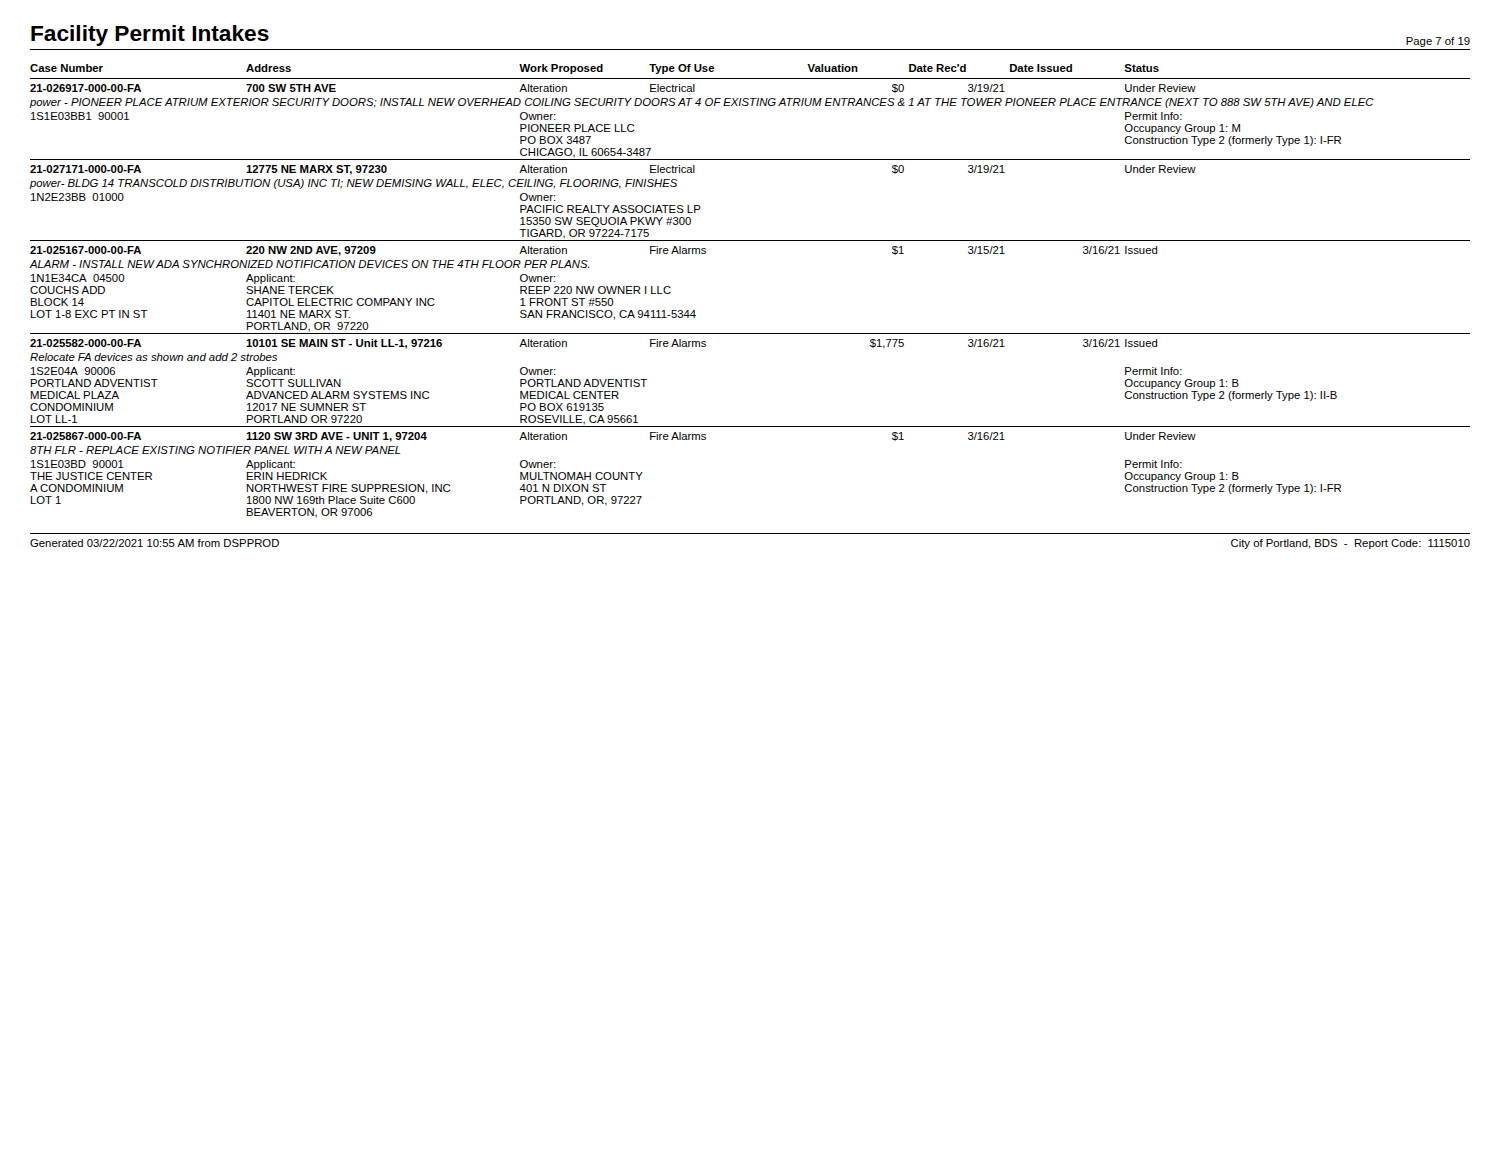Facility Permit Intakes
Page 7 of 19
| Case Number | Address | Work Proposed | Type Of Use | Valuation | Date Rec'd | Date Issued | Status |
| --- | --- | --- | --- | --- | --- | --- | --- |
| 21-026917-000-00-FA | 700 SW 5TH AVE | Alteration | Electrical | $0 | 3/19/21 | | Under Review |
| power - PIONEER PLACE ATRIUM EXTERIOR SECURITY DOORS; INSTALL NEW OVERHEAD COILING SECURITY DOORS AT 4 OF EXISTING ATRIUM ENTRANCES & 1 AT THE TOWER PIONEER PLACE ENTRANCE (NEXT TO 888 SW 5TH AVE) AND ELEC |
| 1S1E03BB1 90001 | | Owner: PIONEER PLACE LLC PO BOX 3487 CHICAGO, IL 60654-3487 | | Permit Info: Occupancy Group 1: M Construction Type 2 (formerly Type 1): I-FR |
| 21-027171-000-00-FA | 12775 NE MARX ST, 97230 | Alteration | Electrical | $0 | 3/19/21 | | Under Review |
| power- BLDG 14 TRANSCOLD DISTRIBUTION (USA) INC TI; NEW DEMISING WALL, ELEC, CEILING, FLOORING, FINISHES |
| 1N2E23BB 01000 | | Owner: PACIFIC REALTY ASSOCIATES LP 15350 SW SEQUOIA PKWY #300 TIGARD, OR 97224-7175 | | |
| 21-025167-000-00-FA | 220 NW 2ND AVE, 97209 | Alteration | Fire Alarms | $1 | 3/15/21 | 3/16/21 | Issued |
| ALARM - INSTALL NEW ADA SYNCHRONIZED NOTIFICATION DEVICES ON THE 4TH FLOOR PER PLANS. |
| 1N1E34CA 04500 COUCHS ADD BLOCK 14 LOT 1-8 EXC PT IN ST | Applicant: SHANE TERCEK CAPITOL ELECTRIC COMPANY INC 11401 NE MARX ST. PORTLAND, OR 97220 | Owner: REEP 220 NW OWNER I LLC 1 FRONT ST #550 SAN FRANCISCO, CA 94111-5344 | | |
| 21-025582-000-00-FA | 10101 SE MAIN ST - Unit LL-1, 97216 | Alteration | Fire Alarms | $1,775 | 3/16/21 | 3/16/21 | Issued |
| Relocate FA devices as shown and add 2 strobes |
| 1S2E04A 90006 PORTLAND ADVENTIST MEDICAL PLAZA CONDOMINIUM LOT LL-1 | Applicant: SCOTT SULLIVAN ADVANCED ALARM SYSTEMS INC 12017 NE SUMNER ST PORTLAND OR 97220 | Owner: PORTLAND ADVENTIST MEDICAL CENTER PO BOX 619135 ROSEVILLE, CA 95661 | | Permit Info: Occupancy Group 1: B Construction Type 2 (formerly Type 1): II-B |
| 21-025867-000-00-FA | 1120 SW 3RD AVE - UNIT 1, 97204 | Alteration | Fire Alarms | $1 | 3/16/21 | | Under Review |
| 8TH FLR - REPLACE EXISTING NOTIFIER PANEL WITH A NEW PANEL |
| 1S1E03BD 90001 THE JUSTICE CENTER A CONDOMINIUM LOT 1 | Applicant: ERIN HEDRICK NORTHWEST FIRE SUPPRESION, INC 1800 NW 169th Place Suite C600 BEAVERTON, OR 97006 | Owner: MULTNOMAH COUNTY 401 N DIXON ST PORTLAND, OR, 97227 | | Permit Info: Occupancy Group 1: B Construction Type 2 (formerly Type 1): I-FR |
Generated 03/22/2021 10:55 AM from DSPPROD
City of Portland, BDS - Report Code: 1115010